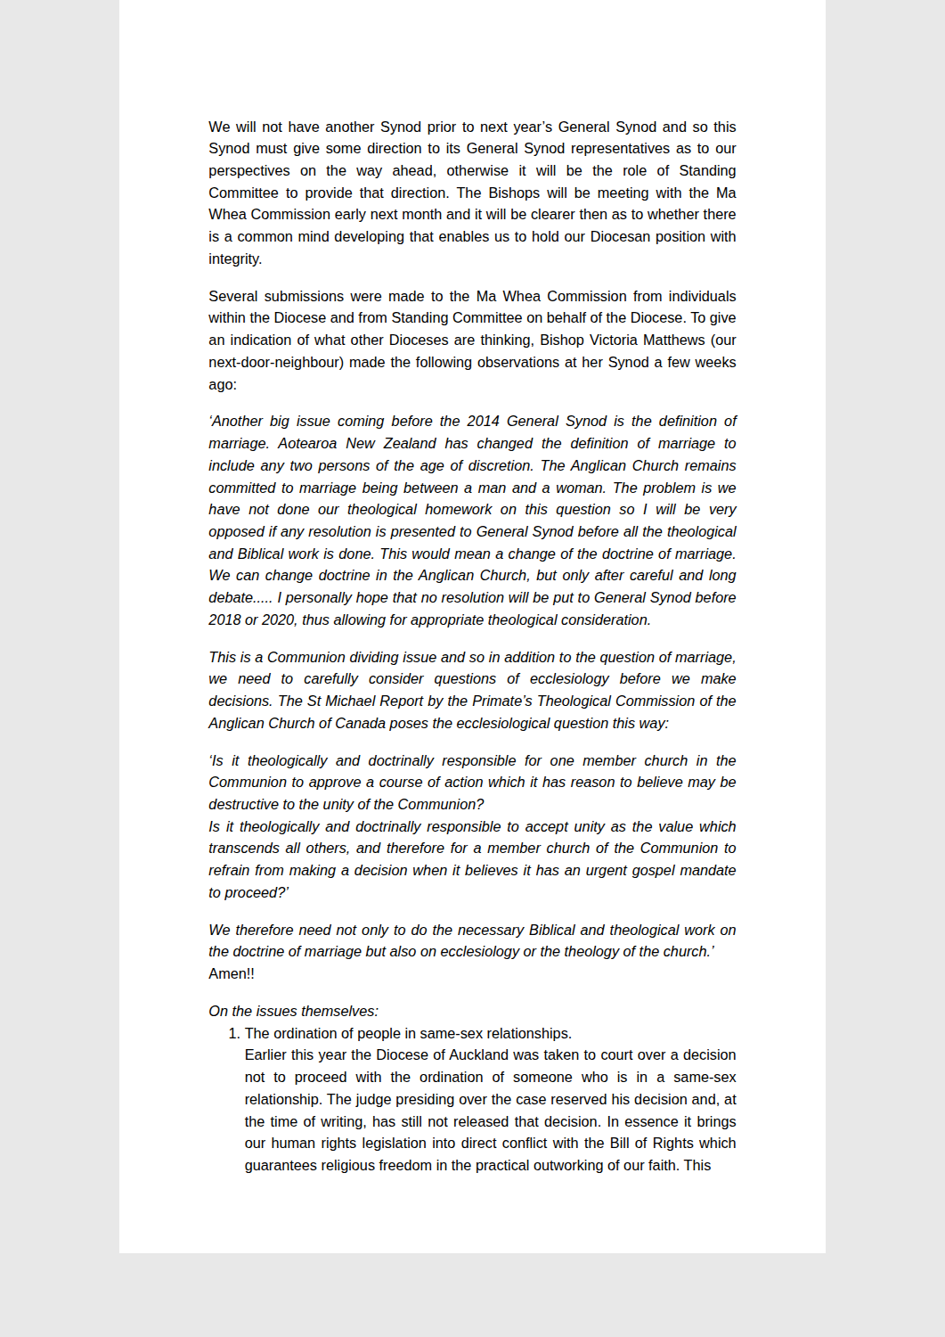We will not have another Synod prior to next year’s General Synod and so this Synod must give some direction to its General Synod representatives as to our perspectives on the way ahead, otherwise it will be the role of Standing Committee to provide that direction. The Bishops will be meeting with the Ma Whea Commission early next month and it will be clearer then as to whether there is a common mind developing that enables us to hold our Diocesan position with integrity.
Several submissions were made to the Ma Whea Commission from individuals within the Diocese and from Standing Committee on behalf of the Diocese. To give an indication of what other Dioceses are thinking, Bishop Victoria Matthews (our next-door-neighbour) made the following observations at her Synod a few weeks ago:
‘Another big issue coming before the 2014 General Synod is the definition of marriage. Aotearoa New Zealand has changed the definition of marriage to include any two persons of the age of discretion. The Anglican Church remains committed to marriage being between a man and a woman. The problem is we have not done our theological homework on this question so I will be very opposed if any resolution is presented to General Synod before all the theological and Biblical work is done. This would mean a change of the doctrine of marriage. We can change doctrine in the Anglican Church, but only after careful and long debate..... I personally hope that no resolution will be put to General Synod before 2018 or 2020, thus allowing for appropriate theological consideration.
This is a Communion dividing issue and so in addition to the question of marriage, we need to carefully consider questions of ecclesiology before we make decisions. The St Michael Report by the Primate’s Theological Commission of the Anglican Church of Canada poses the ecclesiological question this way:
‘Is it theologically and doctrinally responsible for one member church in the Communion to approve a course of action which it has reason to believe may be destructive to the unity of the Communion?
Is it theologically and doctrinally responsible to accept unity as the value which transcends all others, and therefore for a member church of the Communion to refrain from making a decision when it believes it has an urgent gospel mandate to proceed?’
We therefore need not only to do the necessary Biblical and theological work on the doctrine of marriage but also on ecclesiology or the theology of the church.’
Amen!!
On the issues themselves:
The ordination of people in same-sex relationships.
Earlier this year the Diocese of Auckland was taken to court over a decision not to proceed with the ordination of someone who is in a same-sex relationship. The judge presiding over the case reserved his decision and, at the time of writing, has still not released that decision. In essence it brings our human rights legislation into direct conflict with the Bill of Rights which guarantees religious freedom in the practical outworking of our faith. This